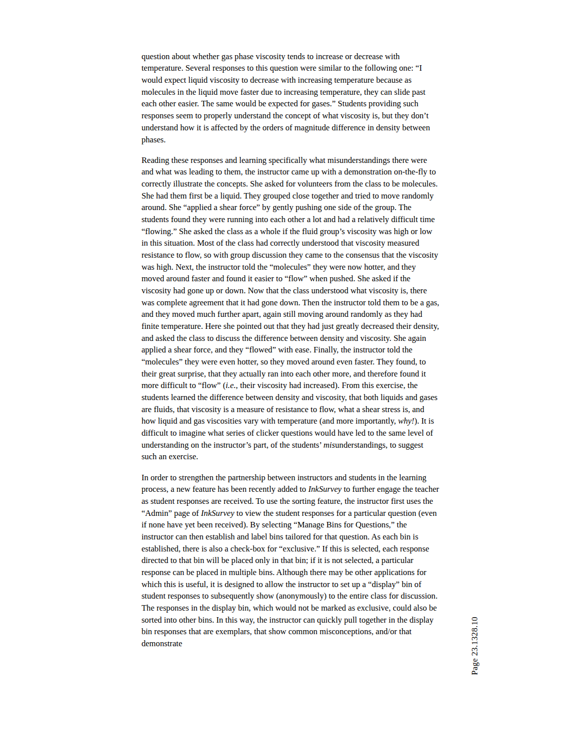question about whether gas phase viscosity tends to increase or decrease with temperature. Several responses to this question were similar to the following one: “I would expect liquid viscosity to decrease with increasing temperature because as molecules in the liquid move faster due to increasing temperature, they can slide past each other easier. The same would be expected for gases.” Students providing such responses seem to properly understand the concept of what viscosity is, but they don’t understand how it is affected by the orders of magnitude difference in density between phases.
Reading these responses and learning specifically what misunderstandings there were and what was leading to them, the instructor came up with a demonstration on-the-fly to correctly illustrate the concepts. She asked for volunteers from the class to be molecules. She had them first be a liquid. They grouped close together and tried to move randomly around. She “applied a shear force” by gently pushing one side of the group. The students found they were running into each other a lot and had a relatively difficult time “flowing.” She asked the class as a whole if the fluid group’s viscosity was high or low in this situation. Most of the class had correctly understood that viscosity measured resistance to flow, so with group discussion they came to the consensus that the viscosity was high. Next, the instructor told the “molecules” they were now hotter, and they moved around faster and found it easier to “flow” when pushed. She asked if the viscosity had gone up or down. Now that the class understood what viscosity is, there was complete agreement that it had gone down. Then the instructor told them to be a gas, and they moved much further apart, again still moving around randomly as they had finite temperature. Here she pointed out that they had just greatly decreased their density, and asked the class to discuss the difference between density and viscosity. She again applied a shear force, and they “flowed” with ease. Finally, the instructor told the “molecules” they were even hotter, so they moved around even faster. They found, to their great surprise, that they actually ran into each other more, and therefore found it more difficult to “flow” (i.e., their viscosity had increased). From this exercise, the students learned the difference between density and viscosity, that both liquids and gases are fluids, that viscosity is a measure of resistance to flow, what a shear stress is, and how liquid and gas viscosities vary with temperature (and more importantly, why!). It is difficult to imagine what series of clicker questions would have led to the same level of understanding on the instructor’s part, of the students’ misunderstandings, to suggest such an exercise.
In order to strengthen the partnership between instructors and students in the learning process, a new feature has been recently added to InkSurvey to further engage the teacher as student responses are received. To use the sorting feature, the instructor first uses the “Admin” page of InkSurvey to view the student responses for a particular question (even if none have yet been received). By selecting “Manage Bins for Questions,” the instructor can then establish and label bins tailored for that question. As each bin is established, there is also a check-box for “exclusive.” If this is selected, each response directed to that bin will be placed only in that bin; if it is not selected, a particular response can be placed in multiple bins. Although there may be other applications for which this is useful, it is designed to allow the instructor to set up a “display” bin of student responses to subsequently show (anonymously) to the entire class for discussion. The responses in the display bin, which would not be marked as exclusive, could also be sorted into other bins. In this way, the instructor can quickly pull together in the display bin responses that are exemplars, that show common misconceptions, and/or that demonstrate
Page 23.1328.10